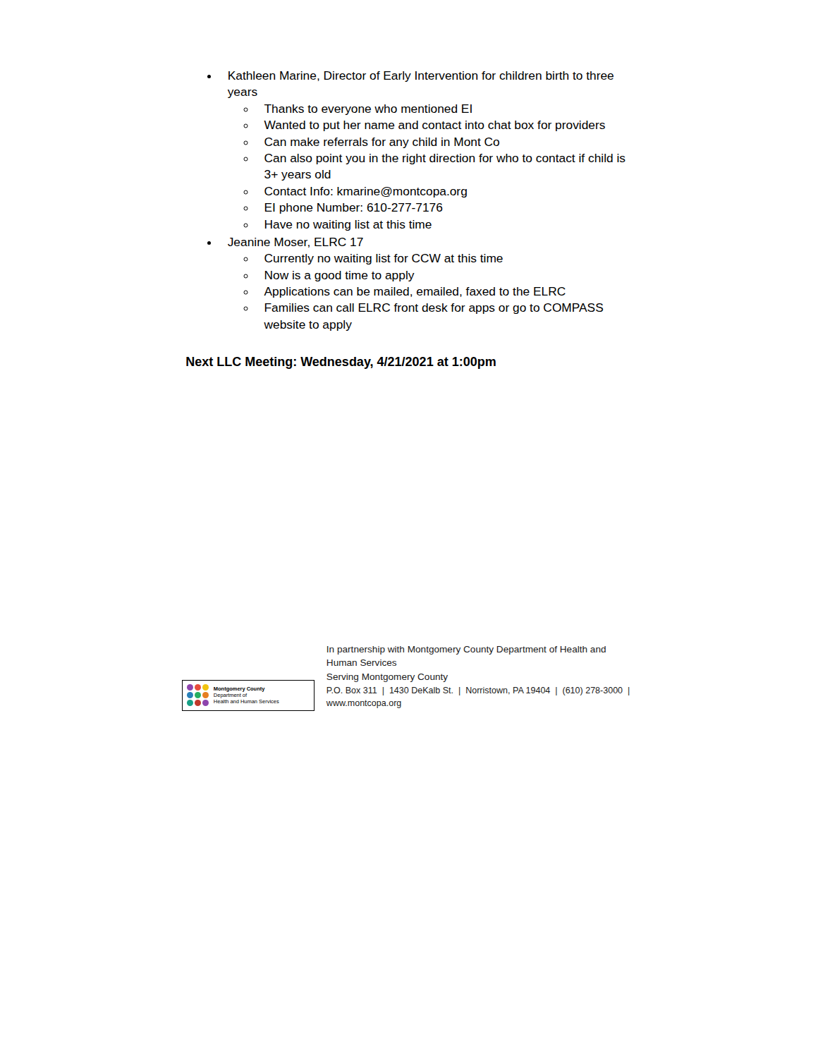Kathleen Marine, Director of Early Intervention for children birth to three years
Thanks to everyone who mentioned EI
Wanted to put her name and contact into chat box for providers
Can make referrals for any child in Mont Co
Can also point you in the right direction for who to contact if child is 3+ years old
Contact Info: kmarine@montcopa.org
EI phone Number: 610-277-7176
Have no waiting list at this time
Jeanine Moser, ELRC 17
Currently no waiting list for CCW at this time
Now is a good time to apply
Applications can be mailed, emailed, faxed to the ELRC
Families can call ELRC front desk for apps or go to COMPASS website to apply
Next LLC Meeting: Wednesday, 4/21/2021 at 1:00pm
Montgomery County Department of
Health and Human Services
In partnership with Montgomery County Department of Health and Human Services
Serving Montgomery County
P.O. Box 311 | 1430 DeKalb St. | Norristown, PA 19404 | (610) 278-3000 | www.montcopa.org